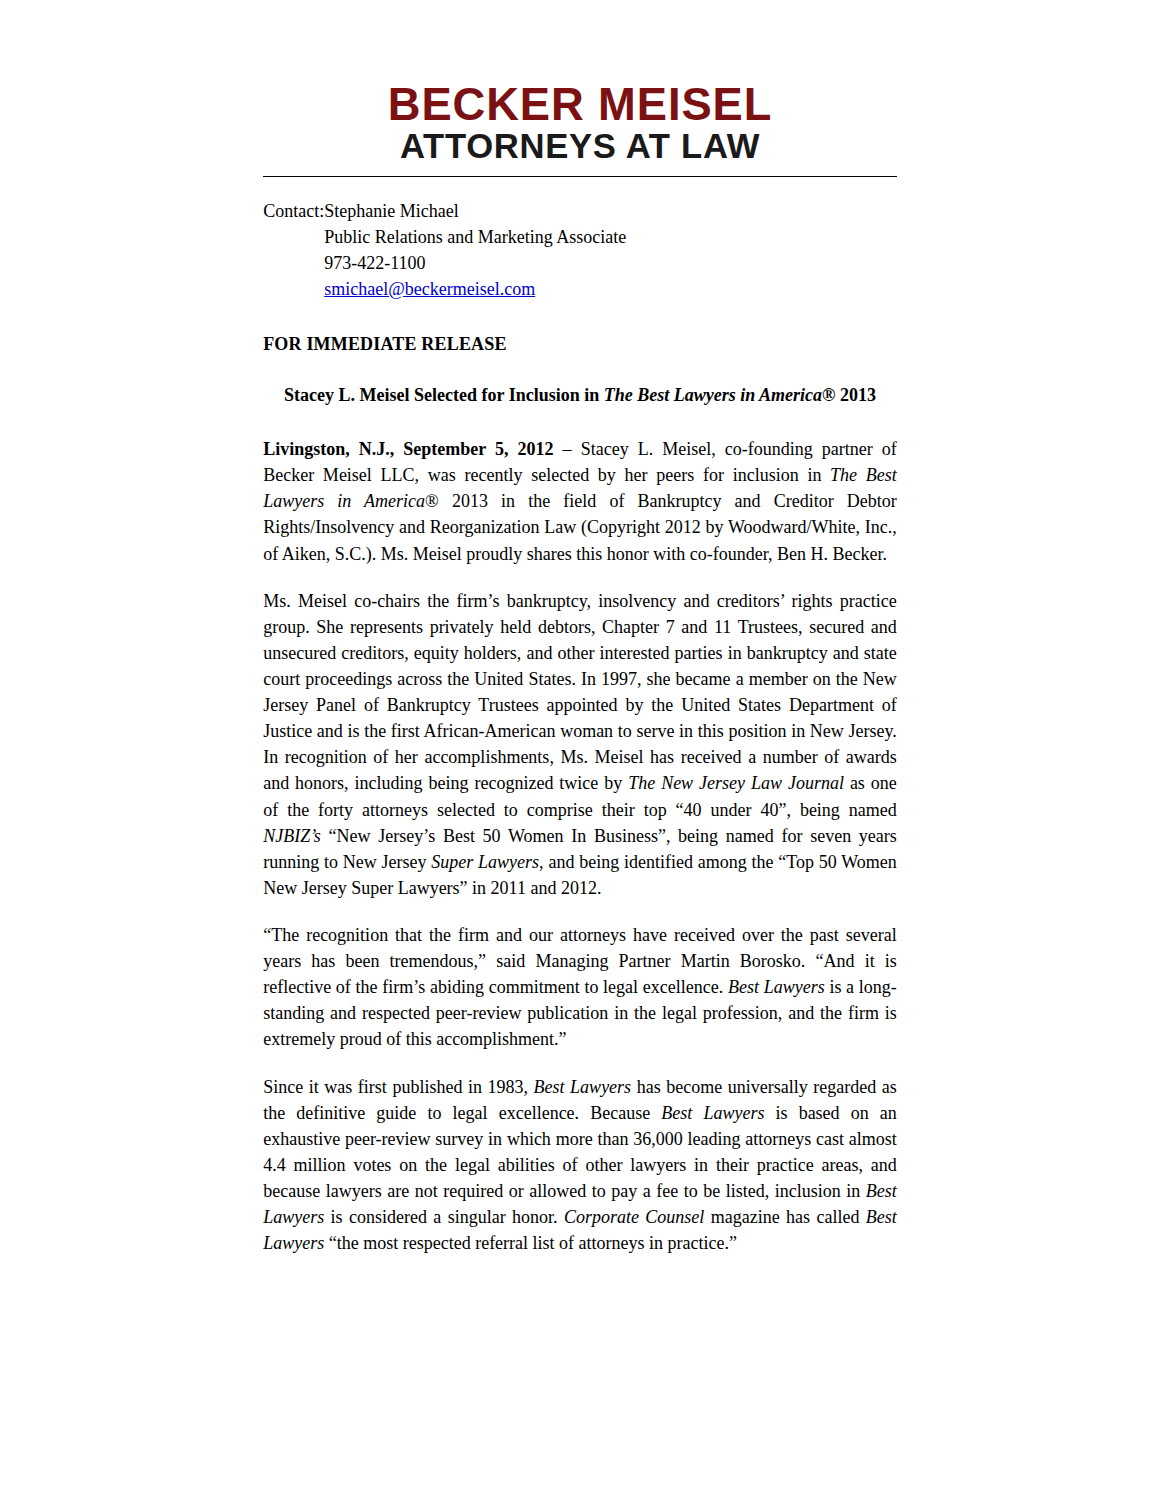BECKER MEISEL
ATTORNEYS AT LAW
| Contact: | Stephanie Michael |
| | Public Relations and Marketing Associate |
| | 973-422-1100 |
| | smichael@beckermeisel.com |
FOR IMMEDIATE RELEASE
Stacey L. Meisel Selected for Inclusion in The Best Lawyers in America® 2013
Livingston, N.J., September 5, 2012 – Stacey L. Meisel, co-founding partner of Becker Meisel LLC, was recently selected by her peers for inclusion in The Best Lawyers in America® 2013 in the field of Bankruptcy and Creditor Debtor Rights/Insolvency and Reorganization Law (Copyright 2012 by Woodward/White, Inc., of Aiken, S.C.). Ms. Meisel proudly shares this honor with co-founder, Ben H. Becker.
Ms. Meisel co-chairs the firm’s bankruptcy, insolvency and creditors’ rights practice group. She represents privately held debtors, Chapter 7 and 11 Trustees, secured and unsecured creditors, equity holders, and other interested parties in bankruptcy and state court proceedings across the United States. In 1997, she became a member on the New Jersey Panel of Bankruptcy Trustees appointed by the United States Department of Justice and is the first African-American woman to serve in this position in New Jersey. In recognition of her accomplishments, Ms. Meisel has received a number of awards and honors, including being recognized twice by The New Jersey Law Journal as one of the forty attorneys selected to comprise their top “40 under 40”, being named NJBIZ’s “New Jersey’s Best 50 Women In Business”, being named for seven years running to New Jersey Super Lawyers, and being identified among the “Top 50 Women New Jersey Super Lawyers” in 2011 and 2012.
“The recognition that the firm and our attorneys have received over the past several years has been tremendous,” said Managing Partner Martin Borosko. “And it is reflective of the firm’s abiding commitment to legal excellence. Best Lawyers is a long-standing and respected peer-review publication in the legal profession, and the firm is extremely proud of this accomplishment.”
Since it was first published in 1983, Best Lawyers has become universally regarded as the definitive guide to legal excellence. Because Best Lawyers is based on an exhaustive peer-review survey in which more than 36,000 leading attorneys cast almost 4.4 million votes on the legal abilities of other lawyers in their practice areas, and because lawyers are not required or allowed to pay a fee to be listed, inclusion in Best Lawyers is considered a singular honor. Corporate Counsel magazine has called Best Lawyers “the most respected referral list of attorneys in practice.”